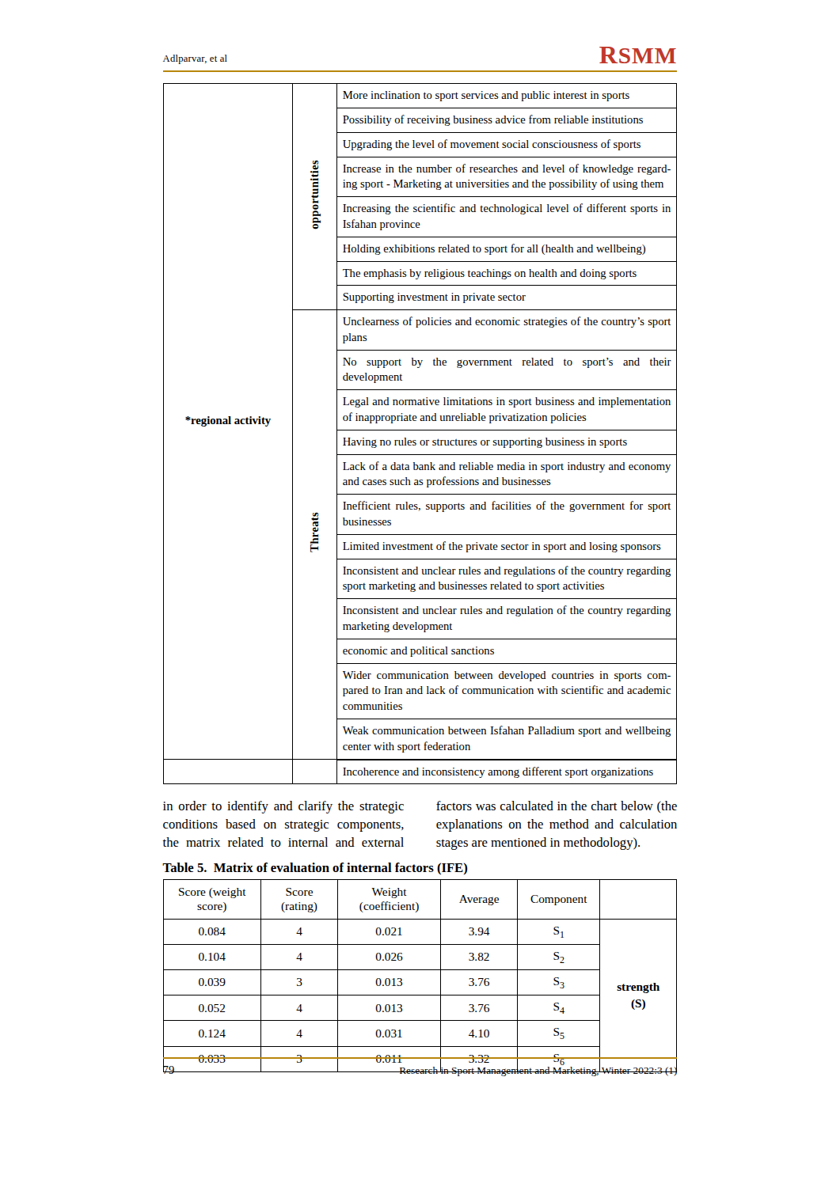Adlparvar, et al
RSMM
| *regional activity | opportunities | More inclination to sport services and public interest in sports |
| Possibility of receiving business advice from reliable institutions |
| Upgrading the level of movement social consciousness of sports |
| Increase in the number of researches and level of knowledge regarding sport - Marketing at universities and the possibility of using them |
| Increasing the scientific and technological level of different sports in Isfahan province |
| Holding exhibitions related to sport for all (health and wellbeing) |
| The emphasis by religious teachings on health and doing sports |
| Supporting investment in private sector |
| Threats | Unclearness of policies and economic strategies of the country’s sport plans |
| No support by the government related to sport’s and their development |
| Legal and normative limitations in sport business and implementation of inappropriate and unreliable privatization policies |
| Having no rules or structures or supporting business in sports |
| Lack of a data bank and reliable media in sport industry and economy and cases such as professions and businesses |
| Inefficient rules, supports and facilities of the government for sport businesses |
| Limited investment of the private sector in sport and losing sponsors |
| Inconsistent and unclear rules and regulations of the country regarding sport marketing and businesses related to sport activities |
| Inconsistent and unclear rules and regulation of the country regarding marketing development |
| economic and political sanctions |
| Wider communication between developed countries in sports compared to Iran and lack of communication with scientific and academic communities |
| Weak communication between Isfahan Palladium sport and wellbeing center with sport federation |
| | | Incoherence and inconsistency among different sport organizations |
in order to identify and clarify the strategic conditions based on strategic components, the matrix related to internal and external factors was calculated in the chart below (the explanations on the method and calculation stages are mentioned in methodology).
Table 5. Matrix of evaluation of internal factors (IFE)
| Score (weight score) | Score (rating) | Weight (coefficient) | Average | Component | |
| 0.084 | 4 | 0.021 | 3.94 | S 1 | strength (S) |
| 0.104 | 4 | 0.026 | 3.82 | S 2 |
| 0.039 | 3 | 0.013 | 3.76 | S 3 |
| 0.052 | 4 | 0.013 | 3.76 | S 4 |
| 0.124 | 4 | 0.031 | 4.10 | S 5 |
| 0.033 | 3 | 0.011 | 3.32 | S 6 |
79 Research in Sport Management and Marketing, Winter 2022:3 (1)